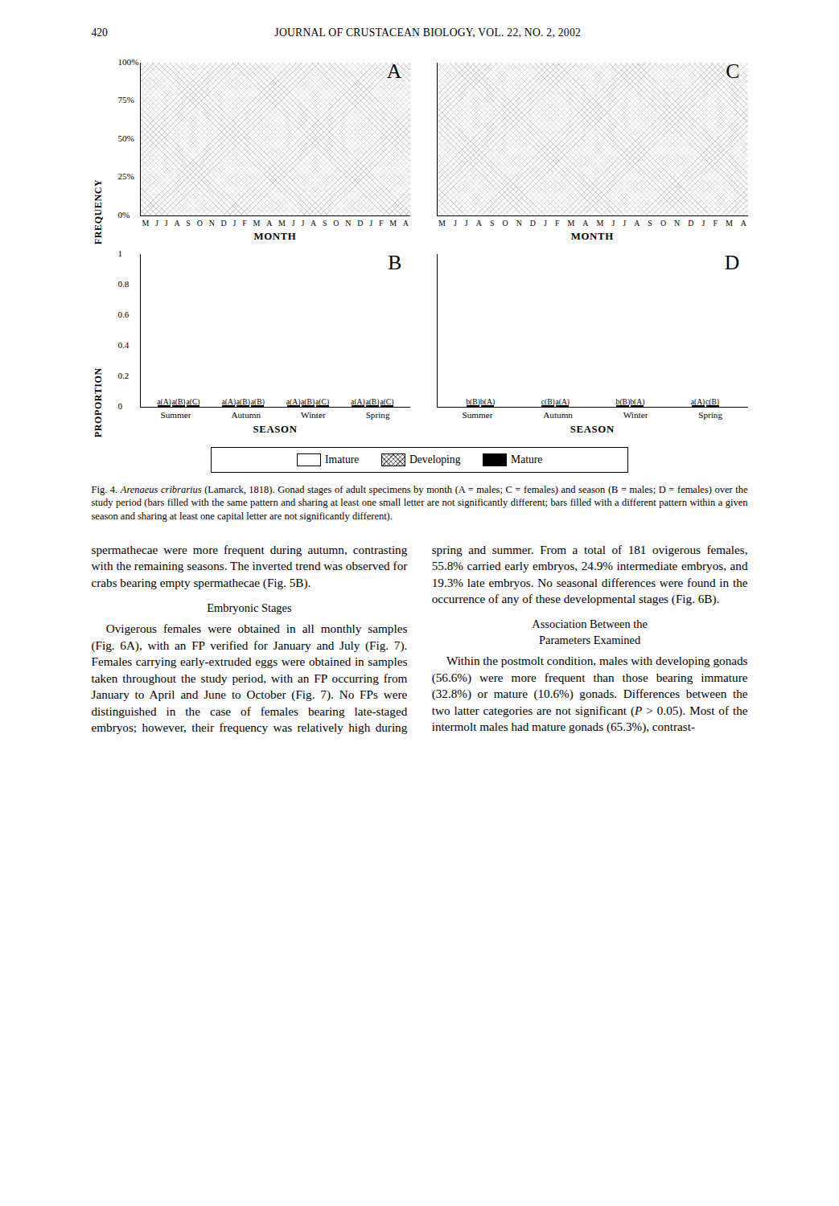420 JOURNAL OF CRUSTACEAN BIOLOGY, VOL. 22, NO. 2, 2002
A
FREQUENCY
100% 75% 50% 25% 0%
MJJASONDJFMAMJJASONDJFMA
MONTH
C
MJJASONDJFMAMJJASONDJFMA
MONTH
B
PROPORTION
1 0.8 0.6 0.4 0.2 0
a(A)
a(B)
a(C)
a(A)
a(B)
a(B)
a(A)
a(B)
a(C)
a(A)
a(B)
a(C)
Summer Autumn Winter Spring
SEASON
D
b(B)
b(A)
c(B)
a(A)
b(B)
b(A)
a(A)
c(B)
Summer Autumn Winter Spring
SEASON
Imature Developing Mature
Fig. 4. Arenaeus cribrarius (Lamarck, 1818). Gonad stages of adult specimens by month (A = males; C = females) and season (B = males; D = females) over the study period (bars filled with the same pattern and sharing at least one small letter are not significantly different; bars filled with a different pattern within a given season and sharing at least one capital letter are not significantly different).
spermathecae were more frequent during autumn, contrasting with the remaining seasons. The inverted trend was observed for crabs bearing empty spermathecae (Fig. 5B).
Embryonic Stages
Ovigerous females were obtained in all monthly samples (Fig. 6A), with an FP verified for January and July (Fig. 7). Females carrying early-extruded eggs were obtained in samples taken throughout the study period, with an FP occurring from January to April and June to October (Fig. 7). No FPs were distinguished in the case of females bearing late-staged embryos; however, their frequency was relatively high during spring and summer. From a total of 181 ovigerous females, 55.8% carried early embryos, 24.9% intermediate embryos, and 19.3% late embryos. No seasonal differences were found in the occurrence of any of these developmental stages (Fig. 6B).
Association Between the
Parameters Examined
Within the postmolt condition, males with developing gonads (56.6%) were more frequent than those bearing immature (32.8%) or mature (10.6%) gonads. Differences between the two latter categories are not significant (P > 0.05). Most of the intermolt males had mature gonads (65.3%), contrast-